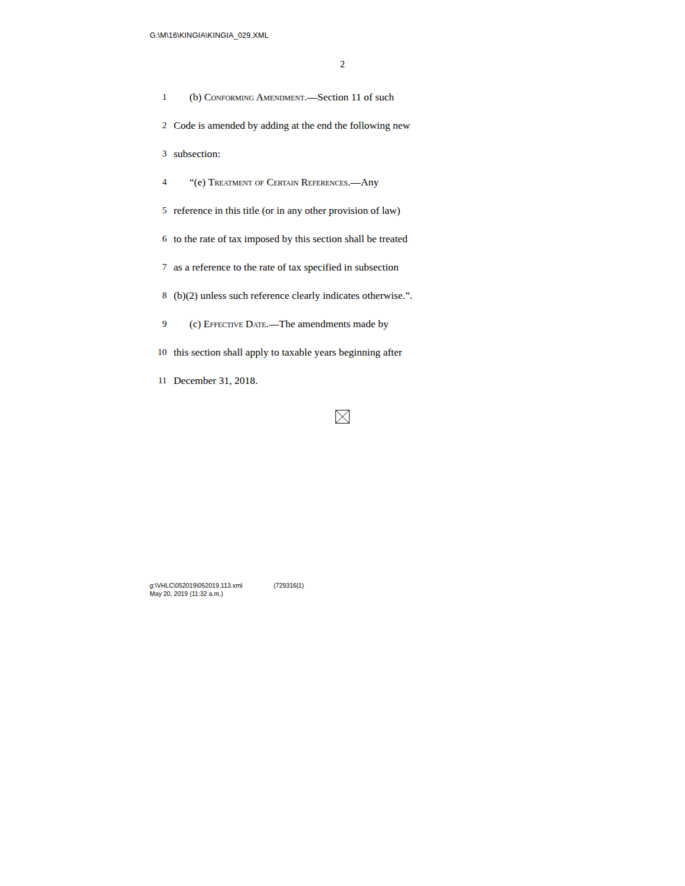G:\M\16\KINGIA\KINGIA_029.XML
2
(b) Conforming Amendment.—Section 11 of such
Code is amended by adding at the end the following new
subsection:
“(e) Treatment of Certain References.—Any
reference in this title (or in any other provision of law)
to the rate of tax imposed by this section shall be treated
as a reference to the rate of tax specified in subsection
(b)(2) unless such reference clearly indicates otherwise.”.
(c) Effective Date.—The amendments made by
this section shall apply to taxable years beginning after
December 31, 2018.
g:\VHLC\052019\052019.113.xml
(729316|1)
May 20, 2019 (11:32 a.m.)